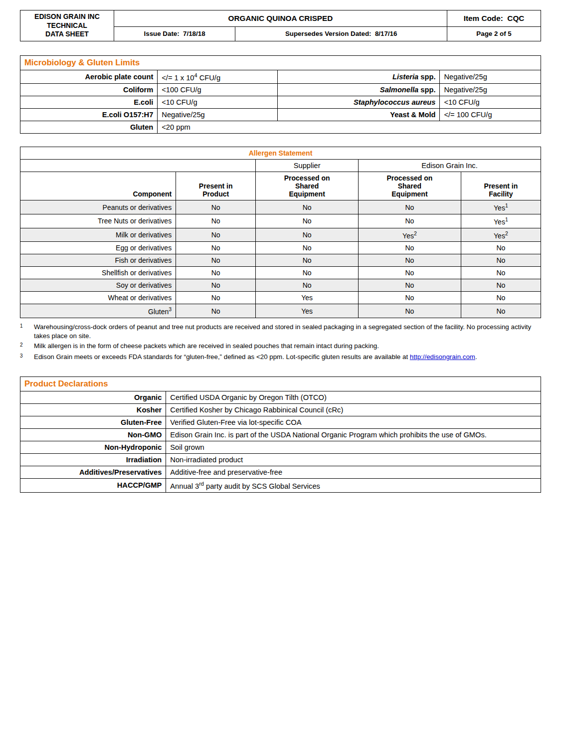| EDISON GRAIN INC TECHNICAL DATA SHEET | ORGANIC QUINOA CRISPED | Item Code: CQC |
| Issue Date: 7/18/18 | Supersedes Version Dated: 8/17/16 | Page 2 of 5 |
| Microbiology & Gluten Limits |
| Aerobic plate count | </= 1 x 10 4 CFU/g | Listeria spp. | Negative/25g |
| Coliform | <100 CFU/g | Salmonella spp. | Negative/25g |
| E.coli | <10 CFU/g | Staphylococcus aureus | <10 CFU/g |
| E.coli O157:H7 | Negative/25g | Yeast & Mold | </= 100 CFU/g |
| Gluten | <20 ppm |
| Allergen Statement |
| | Supplier | Edison Grain Inc. |
| Component | Present in Product | Processed on Shared Equipment | Processed on Shared Equipment | Present in Facility |
| Peanuts or derivatives | No | No | No | Yes 1 |
| Tree Nuts or derivatives | No | No | No | Yes 1 |
| Milk or derivatives | No | No | Yes 2 | Yes 2 |
| Egg or derivatives | No | No | No | No |
| Fish or derivatives | No | No | No | No |
| Shellfish or derivatives | No | No | No | No |
| Soy or derivatives | No | No | No | No |
| Wheat or derivatives | No | Yes | No | No |
| Gluten 3 | No | Yes | No | No |
| 1 | Warehousing/cross-dock orders of peanut and tree nut products are received and stored in sealed packaging in a segregated section of the facility. No processing activity takes place on site. |
| 2 | Milk allergen is in the form of cheese packets which are received in sealed pouches that remain intact during packing. |
| 3 | Edison Grain meets or exceeds FDA standards for “gluten-free,” defined as <20 ppm. Lot-specific gluten results are available at http://edisongrain.com . |
| Product Declarations |
| Organic | Certified USDA Organic by Oregon Tilth (OTCO) |
| Kosher | Certified Kosher by Chicago Rabbinical Council (cRc) |
| Gluten-Free | Verified Gluten-Free via lot-specific COA |
| Non-GMO | Edison Grain Inc. is part of the USDA National Organic Program which prohibits the use of GMOs. |
| Non-Hydroponic | Soil grown |
| Irradiation | Non-irradiated product |
| Additives/Preservatives | Additive-free and preservative-free |
| HACCP/GMP | Annual 3 rd party audit by SCS Global Services |